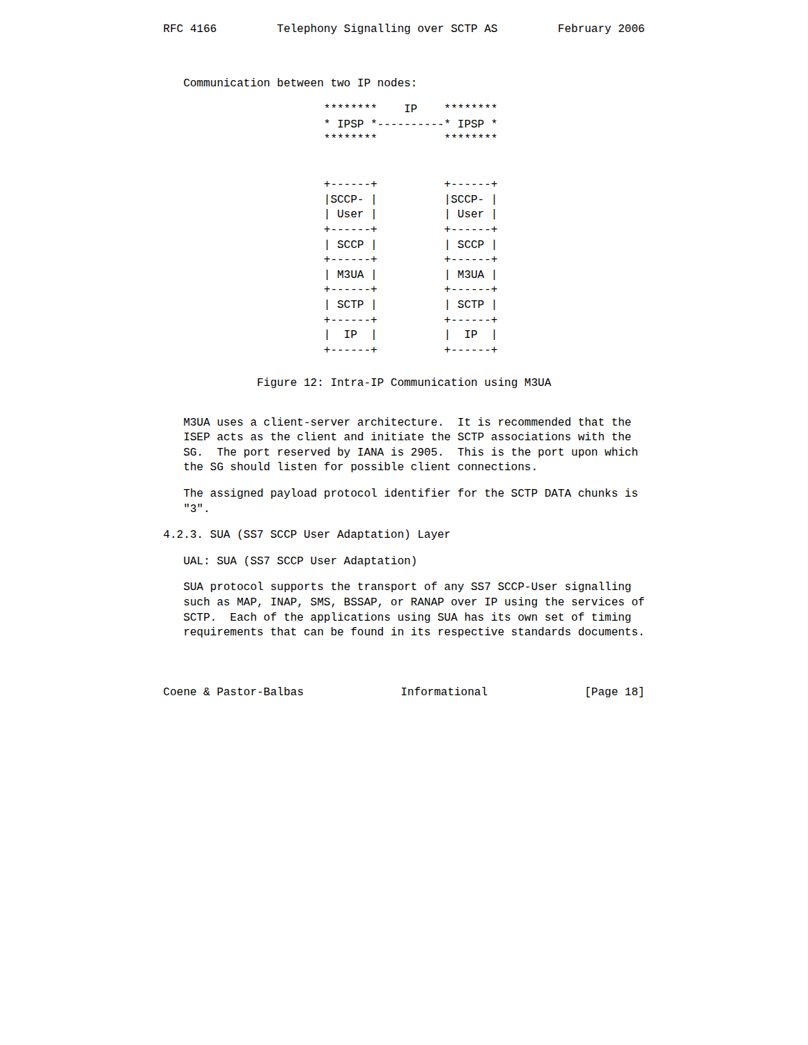RFC 4166 Telephony Signalling over SCTP AS February 2006
Communication between two IP nodes:
                        ********    IP    ********
                        * IPSP *----------* IPSP *
                        ********          ********


                        +------+          +------+
                        |SCCP- |          |SCCP- |
                        | User |          | User |
                        +------+          +------+
                        | SCCP |          | SCCP |
                        +------+          +------+
                        | M3UA |          | M3UA |
                        +------+          +------+
                        | SCTP |          | SCTP |
                        +------+          +------+
                        |  IP  |          |  IP  |
                        +------+          +------+
Figure 12: Intra-IP Communication using M3UA
M3UA uses a client-server architecture. It is recommended that the ISEP acts as the client and initiate the SCTP associations with the SG. The port reserved by IANA is 2905. This is the port upon which the SG should listen for possible client connections.
The assigned payload protocol identifier for the SCTP DATA chunks is "3".
4.2.3. SUA (SS7 SCCP User Adaptation) Layer
UAL: SUA (SS7 SCCP User Adaptation)
SUA protocol supports the transport of any SS7 SCCP-User signalling such as MAP, INAP, SMS, BSSAP, or RANAP over IP using the services of SCTP. Each of the applications using SUA has its own set of timing requirements that can be found in its respective standards documents.
Coene & Pastor-Balbas Informational [Page 18]